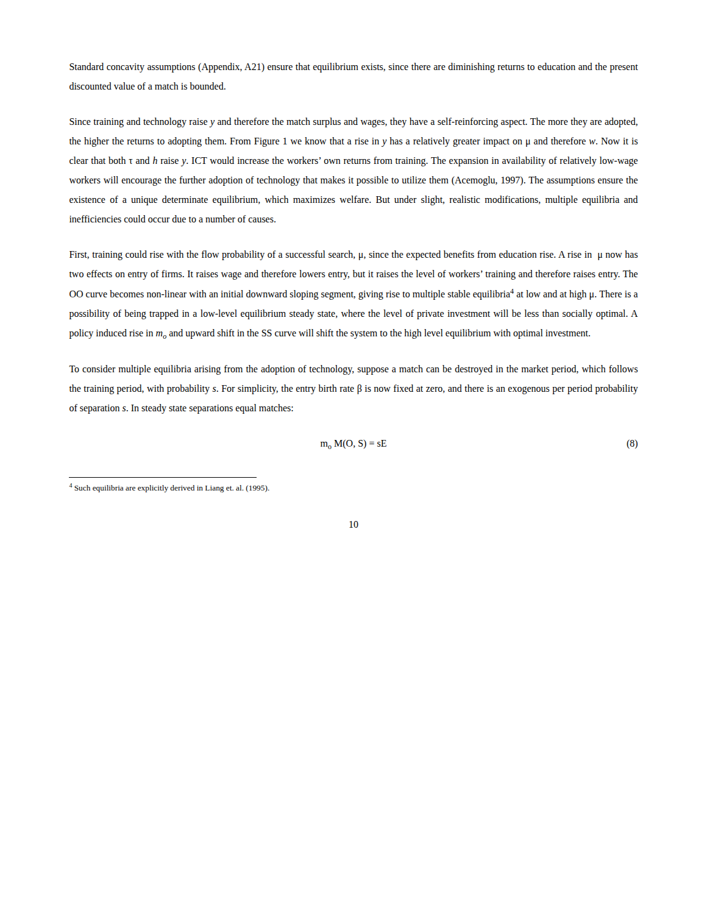Standard concavity assumptions (Appendix, A21) ensure that equilibrium exists, since there are diminishing returns to education and the present discounted value of a match is bounded.
Since training and technology raise y and therefore the match surplus and wages, they have a self-reinforcing aspect. The more they are adopted, the higher the returns to adopting them. From Figure 1 we know that a rise in y has a relatively greater impact on μ and therefore w. Now it is clear that both τ and h raise y. ICT would increase the workers’ own returns from training. The expansion in availability of relatively low-wage workers will encourage the further adoption of technology that makes it possible to utilize them (Acemoglu, 1997). The assumptions ensure the existence of a unique determinate equilibrium, which maximizes welfare. But under slight, realistic modifications, multiple equilibria and inefficiencies could occur due to a number of causes.
First, training could rise with the flow probability of a successful search, μ, since the expected benefits from education rise. A rise in μ now has two effects on entry of firms. It raises wage and therefore lowers entry, but it raises the level of workers’ training and therefore raises entry. The OO curve becomes non-linear with an initial downward sloping segment, giving rise to multiple stable equilibria4 at low and at high μ. There is a possibility of being trapped in a low-level equilibrium steady state, where the level of private investment will be less than socially optimal. A policy induced rise in mo and upward shift in the SS curve will shift the system to the high level equilibrium with optimal investment.
To consider multiple equilibria arising from the adoption of technology, suppose a match can be destroyed in the market period, which follows the training period, with probability s. For simplicity, the entry birth rate β is now fixed at zero, and there is an exogenous per period probability of separation s. In steady state separations equal matches:
mo M(O, S) = sE (8)
4 Such equilibria are explicitly derived in Liang et. al. (1995).
10